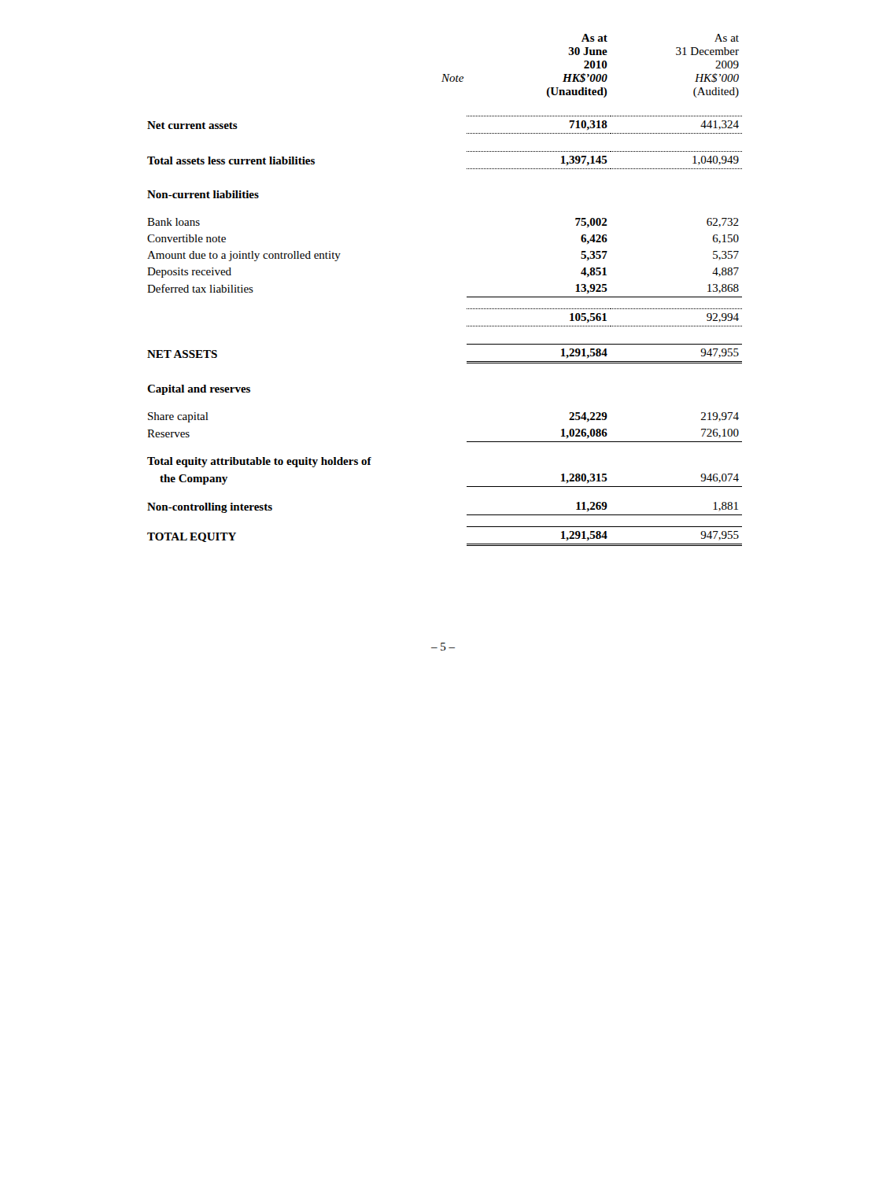| | | As at | As at |
| | | 30 June | 31 December |
| | | 2010 | 2009 |
| | Note | HK$’000 | HK$’000 |
| | | (Unaudited) | (Audited) |
| Net current assets | | 710,318 | 441,324 |
| Total assets less current liabilities | | 1,397,145 | 1,040,949 |
| Non-current liabilities | | | |
| Bank loans | | 75,002 | 62,732 |
| Convertible note | | 6,426 | 6,150 |
| Amount due to a jointly controlled entity | | 5,357 | 5,357 |
| Deposits received | | 4,851 | 4,887 |
| Deferred tax liabilities | | 13,925 | 13,868 |
| | | 105,561 | 92,994 |
| NET ASSETS | | 1,291,584 | 947,955 |
| Capital and reserves | | | |
| Share capital | | 254,229 | 219,974 |
| Reserves | | 1,026,086 | 726,100 |
| Total equity attributable to equity holders of | | | |
| the Company | | 1,280,315 | 946,074 |
| Non-controlling interests | | 11,269 | 1,881 |
| TOTAL EQUITY | | 1,291,584 | 947,955 |
– 5 –